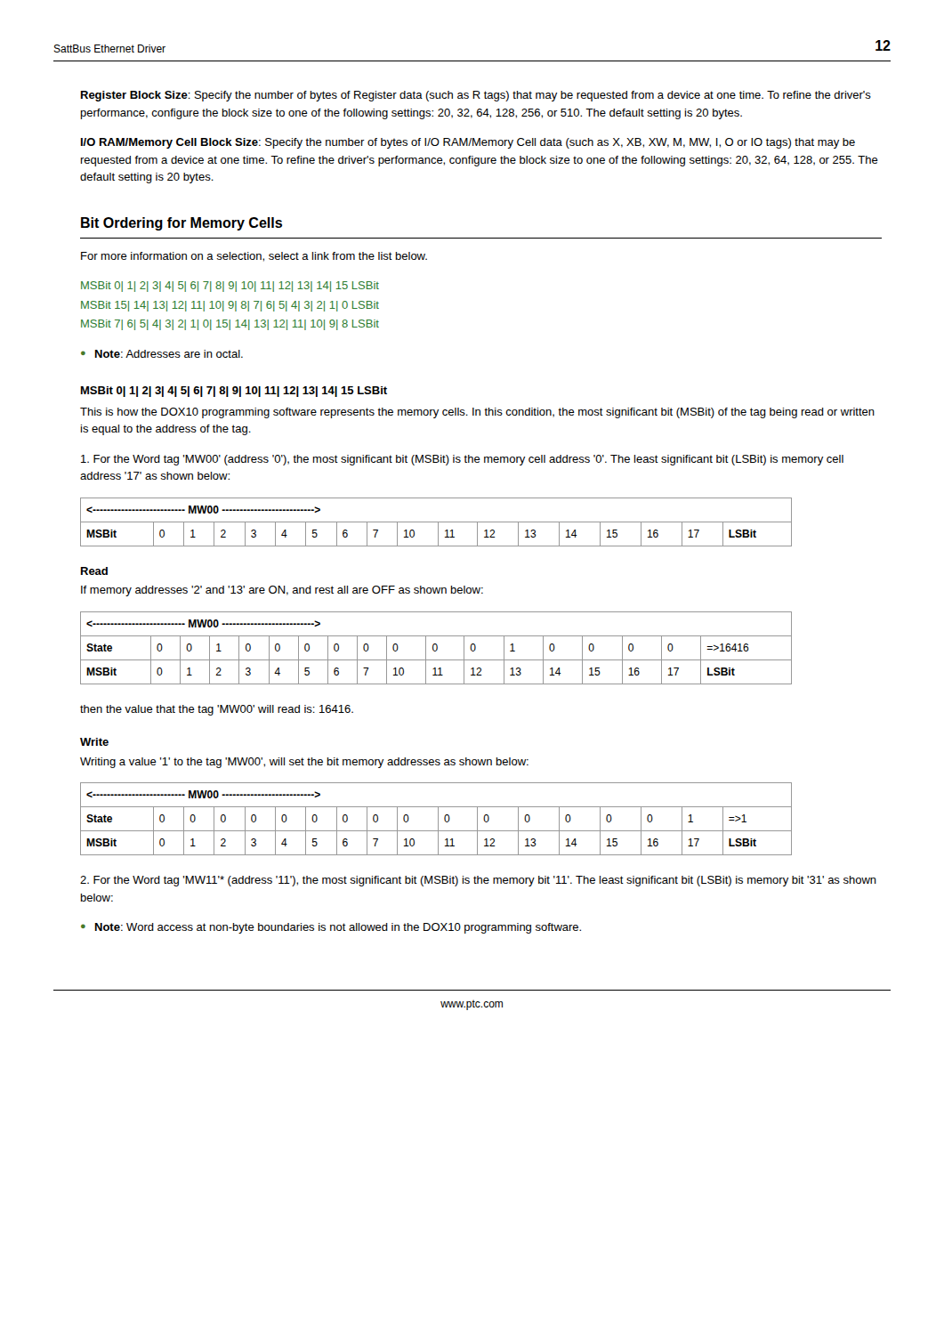SattBus Ethernet Driver
12
Register Block Size: Specify the number of bytes of Register data (such as R tags) that may be requested from a device at one time. To refine the driver's performance, configure the block size to one of the following settings: 20, 32, 64, 128, 256, or 510. The default setting is 20 bytes.
I/O RAM/Memory Cell Block Size: Specify the number of bytes of I/O RAM/Memory Cell data (such as X, XB, XW, M, MW, I, O or IO tags) that may be requested from a device at one time. To refine the driver's performance, configure the block size to one of the following settings: 20, 32, 64, 128, or 255. The default setting is 20 bytes.
Bit Ordering for Memory Cells
For more information on a selection, select a link from the list below.
MSBit 0| 1| 2| 3| 4| 5| 6| 7| 8| 9| 10| 11| 12| 13| 14| 15 LSBit MSBit 15| 14| 13| 12| 11| 10| 9| 8| 7| 6| 5| 4| 3| 2| 1| 0 LSBit MSBit 7| 6| 5| 4| 3| 2| 1| 0| 15| 14| 13| 12| 11| 10| 9| 8 LSBit
Note: Addresses are in octal.
MSBit 0| 1| 2| 3| 4| 5| 6| 7| 8| 9| 10| 11| 12| 13| 14| 15 LSBit
This is how the DOX10 programming software represents the memory cells. In this condition, the most significant bit (MSBit) of the tag being read or written is equal to the address of the tag.
1. For the Word tag 'MW00' (address '0'), the most significant bit (MSBit) is the memory cell address '0'. The least significant bit (LSBit) is memory cell address '17' as shown below:
| <-------------------------- MW00 --------------------------> |
| MSBit | 0 | 1 | 2 | 3 | 4 | 5 | 6 | 7 | 10 | 11 | 12 | 13 | 14 | 15 | 16 | 17 | LSBit |
Read
If memory addresses '2' and '13' are ON, and rest all are OFF as shown below:
| <-------------------------- MW00 --------------------------> |
| State | 0 | 0 | 1 | 0 | 0 | 0 | 0 | 0 | 0 | 0 | 0 | 1 | 0 | 0 | 0 | 0 | =>16416 |
| MSBit | 0 | 1 | 2 | 3 | 4 | 5 | 6 | 7 | 10 | 11 | 12 | 13 | 14 | 15 | 16 | 17 | LSBit |
then the value that the tag 'MW00' will read is: 16416.
Write
Writing a value '1' to the tag 'MW00', will set the bit memory addresses as shown below:
| <-------------------------- MW00 --------------------------> |
| State | 0 | 0 | 0 | 0 | 0 | 0 | 0 | 0 | 0 | 0 | 0 | 0 | 0 | 0 | 0 | 1 | =>1 |
| MSBit | 0 | 1 | 2 | 3 | 4 | 5 | 6 | 7 | 10 | 11 | 12 | 13 | 14 | 15 | 16 | 17 | LSBit |
2. For the Word tag 'MW11'* (address '11'), the most significant bit (MSBit) is the memory bit '11'. The least significant bit (LSBit) is memory bit '31' as shown below:
Note: Word access at non-byte boundaries is not allowed in the DOX10 programming software.
www.ptc.com